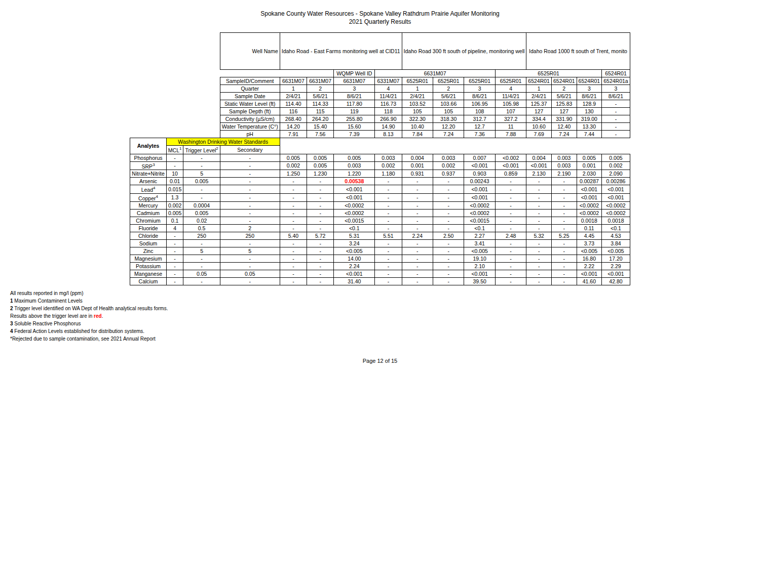Spokane County Water Resources - Spokane Valley Rathdrum Prairie Aquifer Monitoring
2021 Quarterly Results
| | | Well Name | Idaho Road - East Farms monitoring well at CID11 | Idaho Road 300 ft south of pipeline, monitoring well | Idaho Road 1000 ft south of Trent, monito |
| | WQMP Well ID | 6631M07 | 6525R01 | 6524R01 |
| | SampleID/Comment | 6631M07 | 6631M07 | 6631M07 | 6331M07 | 6525R01 | 6525R01 | 6525R01 | 6525R01 | 6524R01 | 6524R01 | 6524R01 | 6524R01a |
| | Quarter | 1 | 2 | 3 | 4 | 1 | 2 | 3 | 4 | 1 | 2 | 3 | 3 |
| | Sample Date | 2/4/21 | 5/6/21 | 8/6/21 | 11/4/21 | 2/4/21 | 5/6/21 | 8/6/21 | 11/4/21 | 2/4/21 | 5/6/21 | 8/6/21 | 8/6/21 |
| | Static Water Level (ft) | 114.40 | 114.33 | 117.80 | 116.73 | 103.52 | 103.66 | 106.95 | 105.98 | 125.37 | 125.83 | 128.9 | - |
| | Sample Depth (ft) | 116 | 115 | 119 | 118 | 105 | 105 | 108 | 107 | 127 | 127 | 130 | - |
| | Conductivity (µS/cm) | 268.40 | 264.20 | 255.80 | 266.90 | 322.30 | 318.30 | 312.7 | 327.2 | 334.4 | 331.90 | 319.00 | - |
| | Water Temperature (C°) | 14.20 | 15.40 | 15.60 | 14.90 | 10.40 | 12.20 | 12.7 | 11 | 10.60 | 12.40 | 13.30 | - |
| | pH | 7.91 | 7.56 | 7.39 | 8.13 | 7.84 | 7.24 | 7.36 | 7.88 | 7.69 | 7.24 | 7.44 | - |
| Analytes | Washington Drinking Water Standards | | | |
| MCL 1 | Trigger Level 2 | Secondary | | | |
| Phosphorus | - | - | - | 0.005 | 0.005 | 0.005 | 0.003 | 0.004 | 0.003 | 0.007 | <0.002 | 0.004 | 0.003 | 0.005 | 0.005 |
| SRP 3 | - | - | - | 0.002 | 0.005 | 0.003 | 0.002 | 0.001 | 0.002 | <0.001 | <0.001 | <0.001 | 0.003 | 0.001 | 0.002 |
| Nitrate+Nitrite | 10 | 5 | - | 1.250 | 1.230 | 1.220 | 1.180 | 0.931 | 0.937 | 0.903 | 0.859 | 2.130 | 2.190 | 2.030 | 2.090 |
| Arsenic | 0.01 | 0.005 | - | - | - | 0.00538 | - | - | - | 0.00243 | - | - | - | 0.00287 | 0.00286 |
| Lead 4 | 0.015 | - | - | - | - | <0.001 | - | - | - | <0.001 | - | - | - | <0.001 | <0.001 |
| Copper 4 | 1.3 | - | - | - | - | <0.001 | - | - | - | <0.001 | - | - | - | <0.001 | <0.001 |
| Mercury | 0.002 | 0.0004 | - | - | - | <0.0002 | - | - | - | <0.0002 | - | - | - | <0.0002 | <0.0002 |
| Cadmium | 0.005 | 0.005 | - | - | - | <0.0002 | - | - | - | <0.0002 | - | - | - | <0.0002 | <0.0002 |
| Chromium | 0.1 | 0.02 | - | - | - | <0.0015 | - | - | - | <0.0015 | - | - | - | 0.0018 | 0.0018 |
| Fluoride | 4 | 0.5 | 2 | - | - | <0.1 | - | - | - | <0.1 | - | - | - | 0.11 | <0.1 |
| Chloride | - | 250 | 250 | 5.40 | 5.72 | 5.31 | 5.51 | 2.24 | 2.50 | 2.27 | 2.48 | 5.32 | 5.25 | 4.45 | 4.53 |
| Sodium | - | - | - | - | - | 3.24 | - | - | - | 3.41 | - | - | - | 3.73 | 3.84 |
| Zinc | - | 5 | 5 | - | - | <0.005 | - | - | - | <0.005 | - | - | - | <0.005 | <0.005 |
| Magnesium | - | - | - | - | - | 14.00 | - | - | - | 19.10 | - | - | - | 16.80 | 17.20 |
| Potassium | - | - | - | - | - | 2.24 | - | - | - | 2.10 | - | - | - | 2.22 | 2.29 |
| Manganese | - | 0.05 | 0.05 | - | - | <0.001 | - | - | - | <0.001 | - | - | - | <0.001 | <0.001 |
| Calcium | - | - | - | - | - | 31.40 | - | - | - | 39.50 | - | - | - | 41.60 | 42.80 |
All results reported in mg/l (ppm)
1 Maximum Contaminent Levels
2 Trigger level identified on WA Dept of Health analytical results forms.
Results above the trigger level are in red.
3 Soluble Reactive Phosphorus
4 Federal Action Levels established for distribution systems.
*Rejected due to sample contamination, see 2021 Annual Report
Page 12 of 15